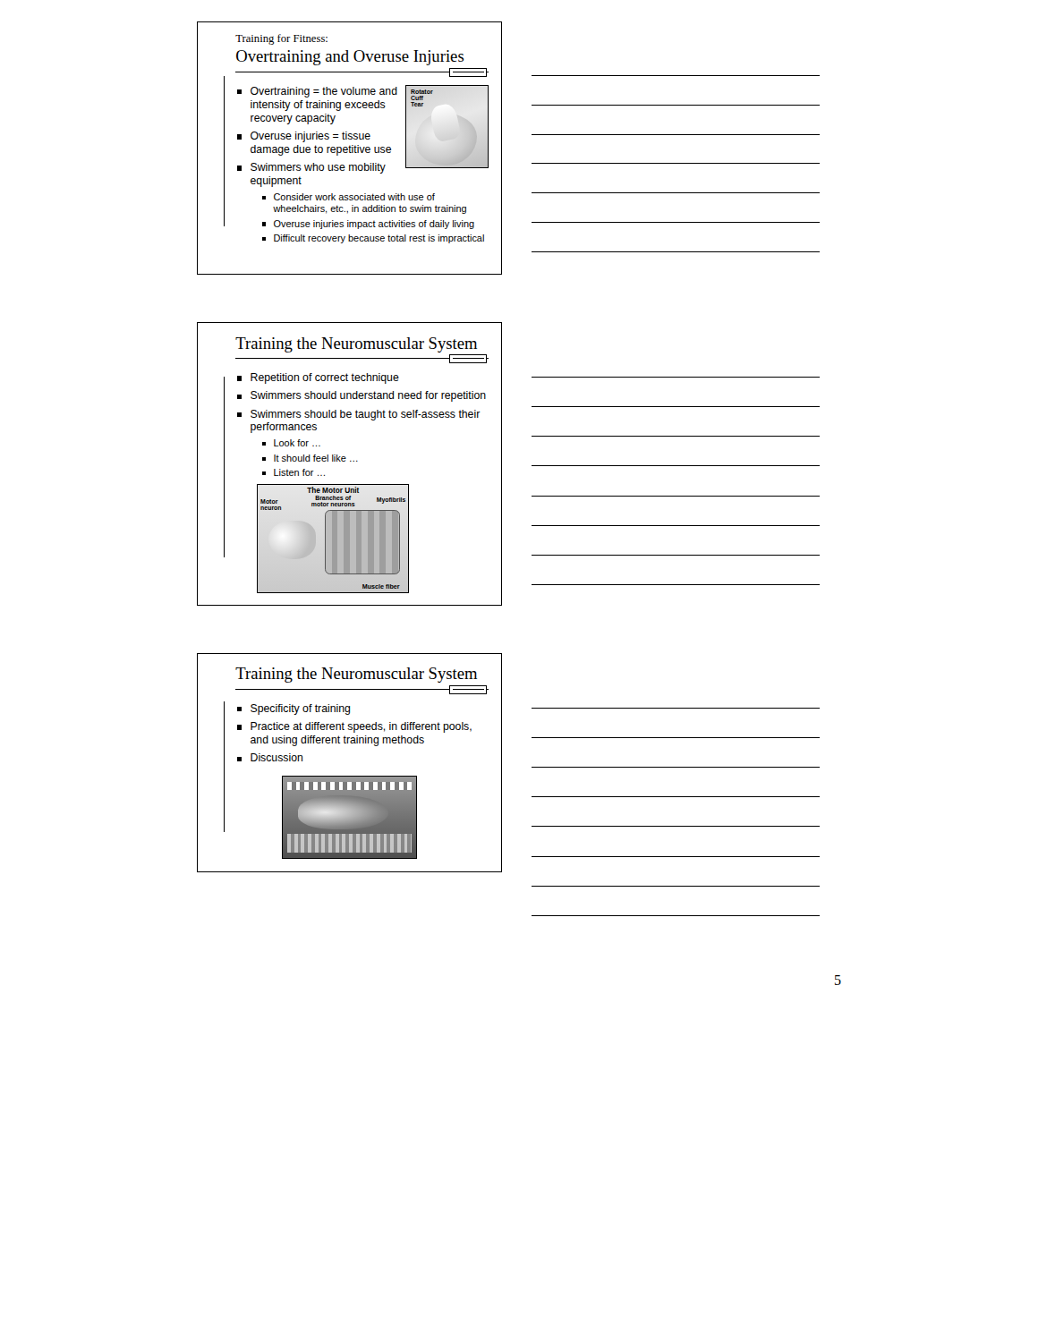Training for Fitness:
Overtraining and Overuse Injuries
Rotator
Cuff
Tear
Overtraining = the volume and intensity of training exceeds recovery capacity
Overuse injuries = tissue damage due to repetitive use
Swimmers who use mobility equipment
Consider work associated with use of wheelchairs, etc., in addition to swim training
Overuse injuries impact activities of daily living
Difficult recovery because total rest is impractical
Training the Neuromuscular System
Repetition of correct technique
Swimmers should understand need for repetition
Swimmers should be taught to self-assess their performances
Look for …
It should feel like …
Listen for …
The Motor Unit Motor
neuron Branches of
motor neurons Myofibrils Muscle fiber
Training the Neuromuscular System
Specificity of training
Practice at different speeds, in different pools, and using different training methods
Discussion
5